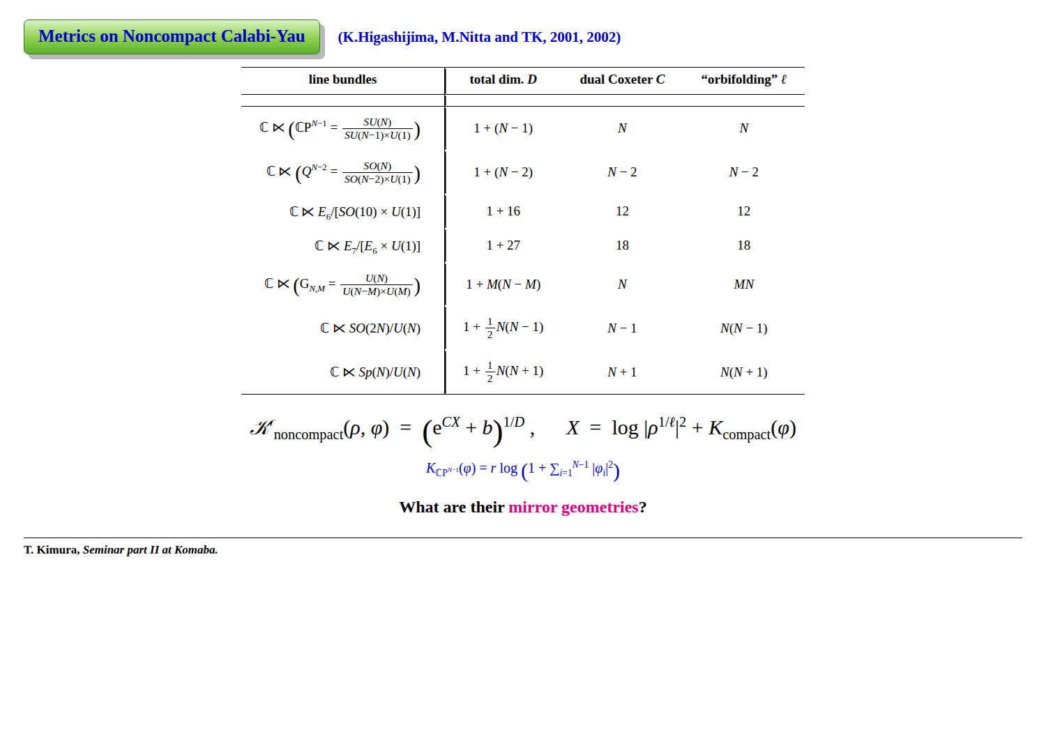Metrics on Noncompact Calabi-Yau
(K.Higashijima, M.Nitta and TK, 2001, 2002)
| line bundles | total dim. D | dual Coxeter C | “orbifolding” ℓ |
| --- | --- | --- | --- |
| ℂ ⋉ ( ℂ P N −1 = SU ( N ) SU ( N −1)× U (1) ) | 1 + ( N − 1) | N | N |
| ℂ ⋉ ( Q N −2 = SO ( N ) SO ( N −2)× U (1) ) | 1 + ( N − 2) | N − 2 | N − 2 |
| ℂ ⋉ E 6 /[ SO (10) × U (1)] | 1 + 16 | 12 | 12 |
| ℂ ⋉ E 7 /[ E 6 × U (1)] | 1 + 27 | 18 | 18 |
| ℂ ⋉ ( G N,M = U ( N ) U ( N − M )× U ( M ) ) | 1 + M ( N − M ) | N | MN |
| ℂ ⋉ SO (2 N )/ U ( N ) | 1 + 1 2 N ( N − 1) | N − 1 | N ( N − 1) |
| ℂ ⋉ Sp ( N )/ U ( N ) | 1 + 1 2 N ( N + 1) | N + 1 | N ( N + 1) |
𝒦′noncompact(ρ, φ) = (eCX + b)1/D , X = log |ρ1/ℓ|2 + Kcompact(φ)
KℂPN−1(φ) = r log (1 + ∑i=1N−1 |φi|2)
What are their mirror geometries?
T. Kimura, Seminar part II at Komaba.